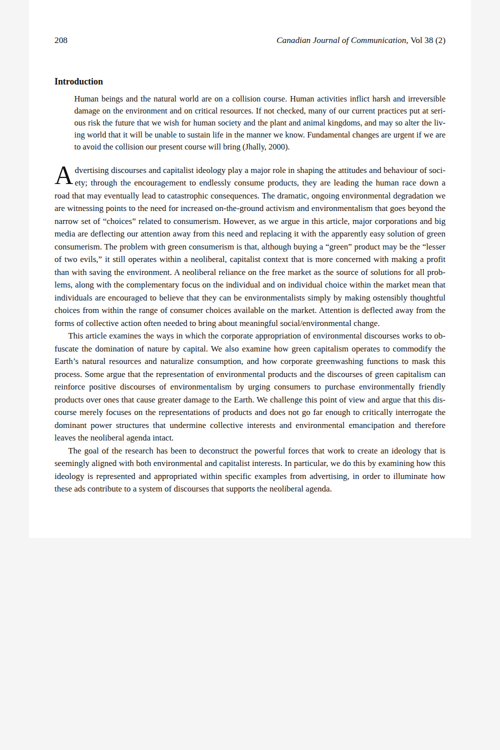208 Canadian Journal of Communication, Vol 38 (2)
Introduction
Human beings and the natural world are on a collision course. Human activities inflict harsh and irreversible damage on the environment and on critical resources. If not checked, many of our current practices put at serious risk the future that we wish for human society and the plant and animal kingdoms, and may so alter the living world that it will be unable to sustain life in the manner we know. Fundamental changes are urgent if we are to avoid the collision our present course will bring (Jhally, 2000).
Advertising discourses and capitalist ideology play a major role in shaping the attitudes and behaviour of society; through the encouragement to endlessly consume products, they are leading the human race down a road that may eventually lead to catastrophic consequences. The dramatic, ongoing environmental degradation we are witnessing points to the need for increased on-the-ground activism and environmentalism that goes beyond the narrow set of “choices” related to consumerism. However, as we argue in this article, major corporations and big media are deflecting our attention away from this need and replacing it with the apparently easy solution of green consumerism. The problem with green consumerism is that, although buying a “green” product may be the “lesser of two evils,” it still operates within a neoliberal, capitalist context that is more concerned with making a profit than with saving the environment. A neoliberal reliance on the free market as the source of solutions for all problems, along with the complementary focus on the individual and on individual choice within the market mean that individuals are encouraged to believe that they can be environmentalists simply by making ostensibly thoughtful choices from within the range of consumer choices available on the market. Attention is deflected away from the forms of collective action often needed to bring about meaningful social/environmental change.
This article examines the ways in which the corporate appropriation of environmental discourses works to obfuscate the domination of nature by capital. We also examine how green capitalism operates to commodify the Earth’s natural resources and naturalize consumption, and how corporate greenwashing functions to mask this process. Some argue that the representation of environmental products and the discourses of green capitalism can reinforce positive discourses of environmentalism by urging consumers to purchase environmentally friendly products over ones that cause greater damage to the Earth. We challenge this point of view and argue that this discourse merely focuses on the representations of products and does not go far enough to critically interrogate the dominant power structures that undermine collective interests and environmental emancipation and therefore leaves the neoliberal agenda intact.
The goal of the research has been to deconstruct the powerful forces that work to create an ideology that is seemingly aligned with both environmental and capitalist interests. In particular, we do this by examining how this ideology is represented and appropriated within specific examples from advertising, in order to illuminate how these ads contribute to a system of discourses that supports the neoliberal agenda.